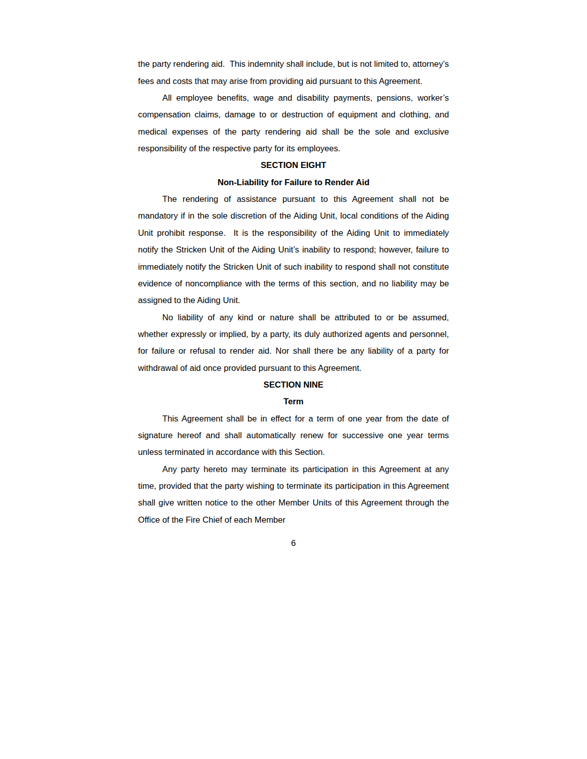the party rendering aid. This indemnity shall include, but is not limited to, attorney’s fees and costs that may arise from providing aid pursuant to this Agreement.
All employee benefits, wage and disability payments, pensions, worker’s compensation claims, damage to or destruction of equipment and clothing, and medical expenses of the party rendering aid shall be the sole and exclusive responsibility of the respective party for its employees.
SECTION EIGHT
Non-Liability for Failure to Render Aid
The rendering of assistance pursuant to this Agreement shall not be mandatory if in the sole discretion of the Aiding Unit, local conditions of the Aiding Unit prohibit response. It is the responsibility of the Aiding Unit to immediately notify the Stricken Unit of the Aiding Unit’s inability to respond; however, failure to immediately notify the Stricken Unit of such inability to respond shall not constitute evidence of noncompliance with the terms of this section, and no liability may be assigned to the Aiding Unit.
No liability of any kind or nature shall be attributed to or be assumed, whether expressly or implied, by a party, its duly authorized agents and personnel, for failure or refusal to render aid. Nor shall there be any liability of a party for withdrawal of aid once provided pursuant to this Agreement.
SECTION NINE
Term
This Agreement shall be in effect for a term of one year from the date of signature hereof and shall automatically renew for successive one year terms unless terminated in accordance with this Section.
Any party hereto may terminate its participation in this Agreement at any time, provided that the party wishing to terminate its participation in this Agreement shall give written notice to the other Member Units of this Agreement through the Office of the Fire Chief of each Member
6